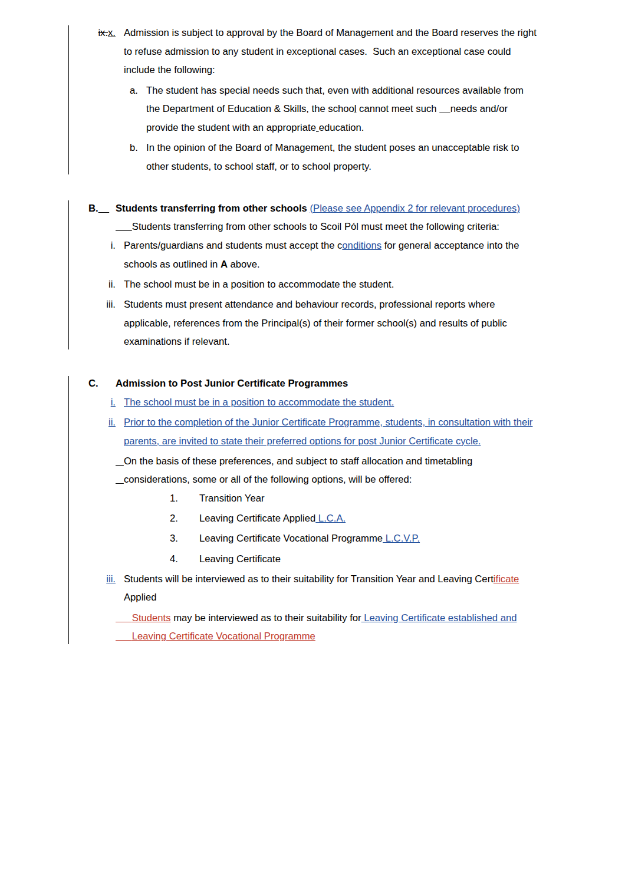ix. x.
Admission is subject to approval by the Board of Management and the Board reserves the right to refuse admission to any student in exceptional cases. Such an exceptional case could include the following:
a.
The student has special needs such that, even with additional resources available from the Department of Education & Skills, the school cannot meet such needs and/or provide the student with an appropriate education.
b.
In the opinion of the Board of Management, the student poses an unacceptable risk to other students, to school staff, or to school property.
B.
Students transferring from other schools (Please see Appendix 2 for relevant procedures)
Students transferring from other schools to Scoil Pól must meet the following criteria:
i.
Parents/guardians and students must accept the conditions for general acceptance into the schools as outlined in A above.
ii.
The school must be in a position to accommodate the student.
iii.
Students must present attendance and behaviour records, professional reports where applicable, references from the Principal(s) of their former school(s) and results of public examinations if relevant.
C.
Admission to Post Junior Certificate Programmes
i.
The school must be in a position to accommodate the student.
ii.
Prior to the completion of the Junior Certificate Programme, students, in consultation with their parents, are invited to state their preferred options for post Junior Certificate cycle.
On the basis of these preferences, and subject to staff allocation and timetabling considerations, some or all of the following options, will be offered:
1.
Transition Year
2.
Leaving Certificate Applied L.C.A.
3.
Leaving Certificate Vocational Programme L.C.V.P.
4.
Leaving Certificate
iii.
Students will be interviewed as to their suitability for Transition Year and Leaving Certificate Applied
Students may be interviewed as to their suitability for Leaving Certificate established and
Leaving Certificate Vocational Programme